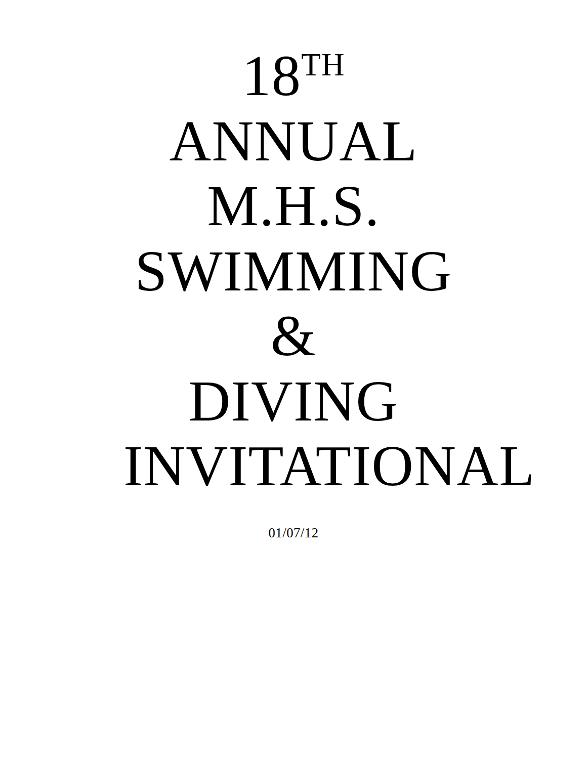18TH ANNUAL M.H.S. SWIMMING & DIVING INVITATIONAL
01/07/12